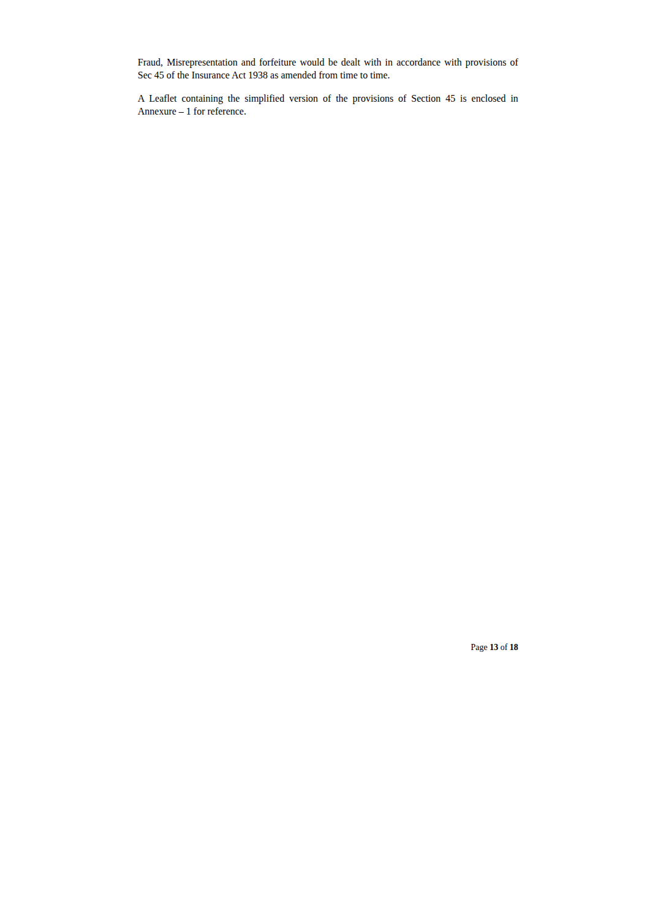Fraud, Misrepresentation and forfeiture would be dealt with in accordance with provisions of Sec 45 of the Insurance Act 1938 as amended from time to time.
A Leaflet containing the simplified version of the provisions of Section 45 is enclosed in Annexure – 1 for reference.
Page 13 of 18